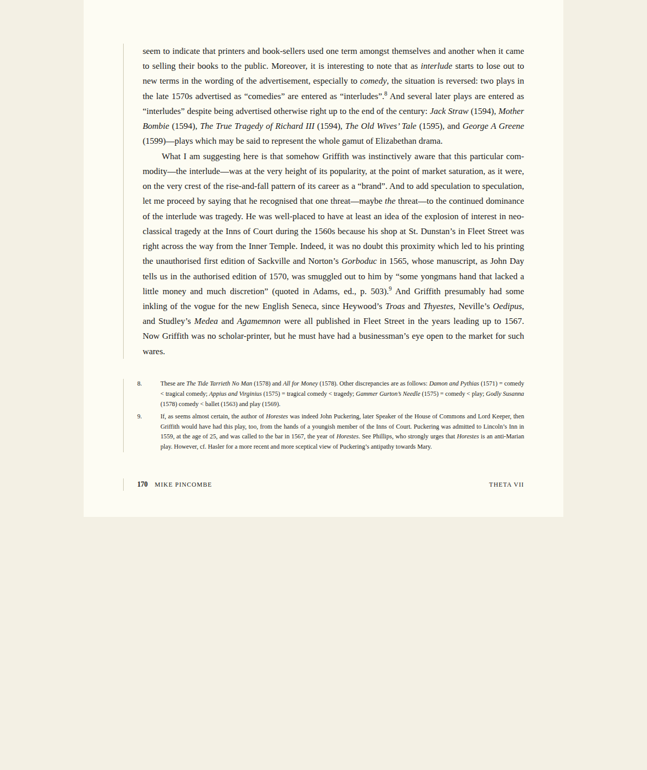seem to indicate that printers and book-sellers used one term amongst themselves and another when it came to selling their books to the public. Moreover, it is interesting to note that as interlude starts to lose out to new terms in the wording of the advertisement, especially to comedy, the situation is reversed: two plays in the late 1570s advertised as “comedies” are entered as “interludes”.8 And several later plays are entered as “interludes” despite being advertised otherwise right up to the end of the century: Jack Straw (1594), Mother Bombie (1594), The True Tragedy of Richard III (1594), The Old Wives’ Tale (1595), and George A Greene (1599)—plays which may be said to represent the whole gamut of Elizabethan drama.
What I am suggesting here is that somehow Griffith was instinctively aware that this particular commodity—the interlude—was at the very height of its popularity, at the point of market saturation, as it were, on the very crest of the rise-and-fall pattern of its career as a “brand”. And to add speculation to speculation, let me proceed by saying that he recognised that one threat—maybe the threat—to the continued dominance of the interlude was tragedy. He was well-placed to have at least an idea of the explosion of interest in neo-classical tragedy at the Inns of Court during the 1560s because his shop at St. Dunstan’s in Fleet Street was right across the way from the Inner Temple. Indeed, it was no doubt this proximity which led to his printing the unauthorised first edition of Sackville and Norton’s Gorboduc in 1565, whose manuscript, as John Day tells us in the authorised edition of 1570, was smuggled out to him by “some yongmans hand that lacked a little money and much discretion” (quoted in Adams, ed., p. 503).9 And Griffith presumably had some inkling of the vogue for the new English Seneca, since Heywood’s Troas and Thyestes, Neville’s Oedipus, and Studley’s Medea and Agamemnon were all published in Fleet Street in the years leading up to 1567. Now Griffith was no scholar-printer, but he must have had a businessman’s eye open to the market for such wares.
8.
These are The Tide Tarrieth No Man (1578) and All for Money (1578). Other discrepancies are as follows: Damon and Pythias (1571) = comedy < tragical comedy; Appius and Virginius (1575) = tragical comedy < tragedy; Gammer Gurton’s Needle (1575) = comedy < play; Godly Susanna (1578) comedy < ballet (1563) and play (1569).
9.
If, as seems almost certain, the author of Horestes was indeed John Puckering, later Speaker of the House of Commons and Lord Keeper, then Griffith would have had this play, too, from the hands of a youngish member of the Inns of Court. Puckering was admitted to Lincoln’s Inn in 1559, at the age of 25, and was called to the bar in 1567, the year of Horestes. See Phillips, who strongly urges that Horestes is an anti-Marian play. However, cf. Hasler for a more recent and more sceptical view of Puckering’s antipathy towards Mary.
170 Mike Pincombe
Theta VII